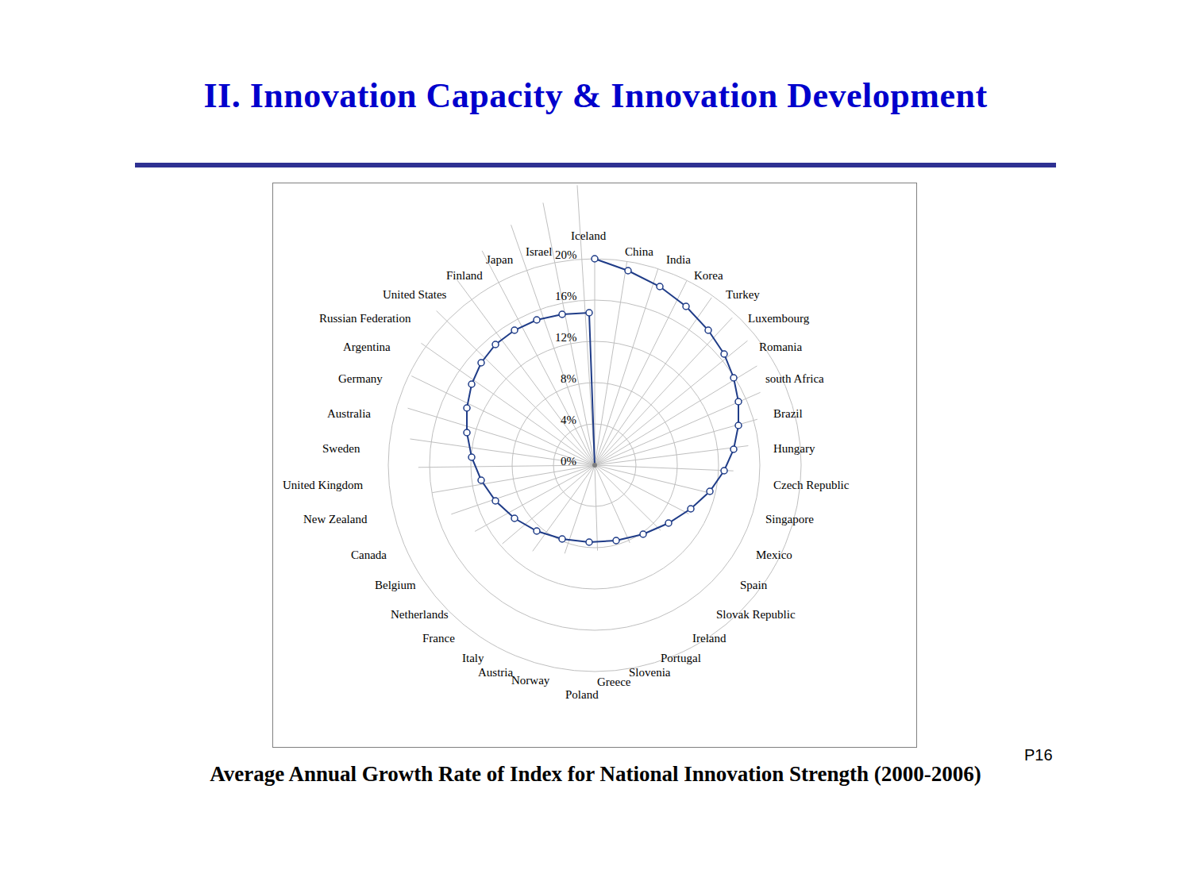II. Innovation Capacity & Innovation Development
20% 16% 12% 8% 4% 0% Iceland China India Korea Turkey Luxembourg Romania south Africa Brazil Hungary Czech Republic Singapore Mexico Spain Slovak Republic Ireland Portugal Slovenia Greece Poland Norway Austria Italy France Netherlands Belgium Canada New Zealand United Kingdom Sweden Australia Germany Argentina Russian Federation United States Finland Japan Israel
P16
Average Annual Growth Rate of Index for National Innovation Strength (2000-2006)